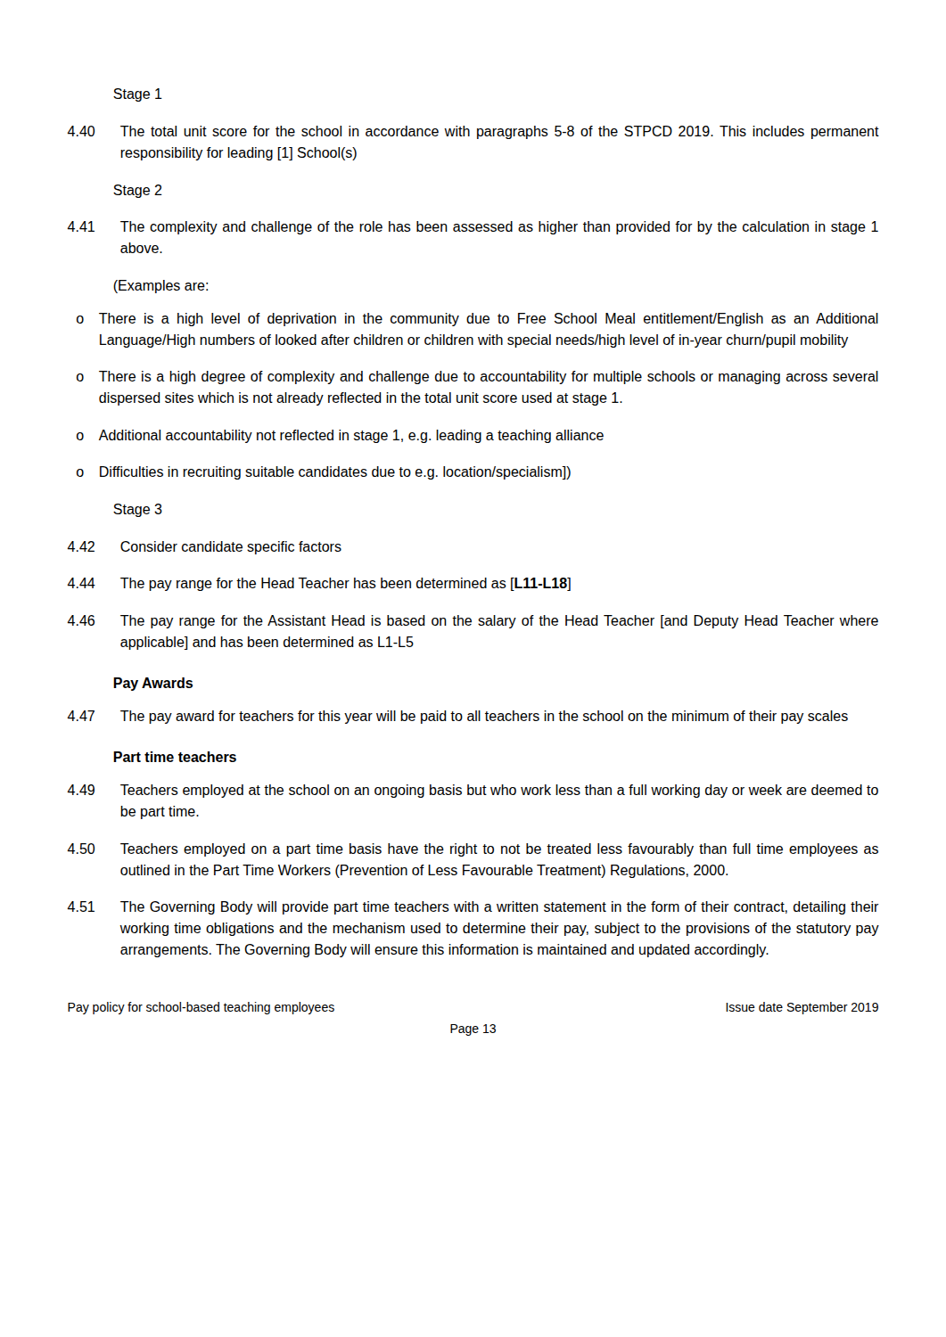Stage 1
4.40
The total unit score for the school in accordance with paragraphs 5-8 of the STPCD 2019. This includes permanent responsibility for leading [1] School(s)
Stage 2
4.41
The complexity and challenge of the role has been assessed as higher than provided for by the calculation in stage 1 above.
(Examples are:
There is a high level of deprivation in the community due to Free School Meal entitlement/English as an Additional Language/High numbers of looked after children or children with special needs/high level of in-year churn/pupil mobility
There is a high degree of complexity and challenge due to accountability for multiple schools or managing across several dispersed sites which is not already reflected in the total unit score used at stage 1.
Additional accountability not reflected in stage 1, e.g. leading a teaching alliance
Difficulties in recruiting suitable candidates due to e.g. location/specialism])
Stage 3
4.42
Consider candidate specific factors
4.44
The pay range for the Head Teacher has been determined as [L11-L18]
4.46
The pay range for the Assistant Head is based on the salary of the Head Teacher [and Deputy Head Teacher where applicable] and has been determined as L1-L5
Pay Awards
4.47
The pay award for teachers for this year will be paid to all teachers in the school on the minimum of their pay scales
Part time teachers
4.49
Teachers employed at the school on an ongoing basis but who work less than a full working day or week are deemed to be part time.
4.50
Teachers employed on a part time basis have the right to not be treated less favourably than full time employees as outlined in the Part Time Workers (Prevention of Less Favourable Treatment) Regulations, 2000.
4.51
The Governing Body will provide part time teachers with a written statement in the form of their contract, detailing their working time obligations and the mechanism used to determine their pay, subject to the provisions of the statutory pay arrangements. The Governing Body will ensure this information is maintained and updated accordingly.
Pay policy for school-based teaching employees Issue date September 2019
Page 13